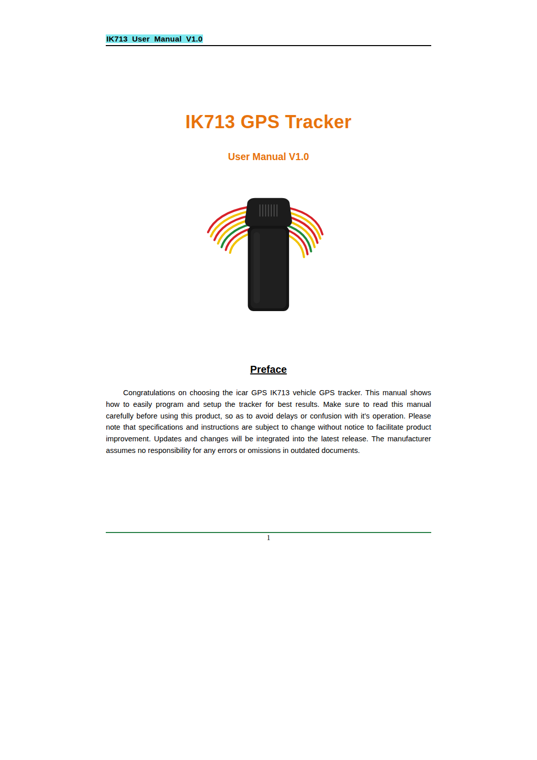IK713 User Manual V1.0
IK713 GPS Tracker
User Manual V1.0
Preface
Congratulations on choosing the icar GPS IK713 vehicle GPS tracker. This manual shows how to easily program and setup the tracker for best results. Make sure to read this manual carefully before using this product, so as to avoid delays or confusion with it’s operation. Please note that specifications and instructions are subject to change without notice to facilitate product improvement. Updates and changes will be integrated into the latest release. The manufacturer assumes no responsibility for any errors or omissions in outdated documents.
1